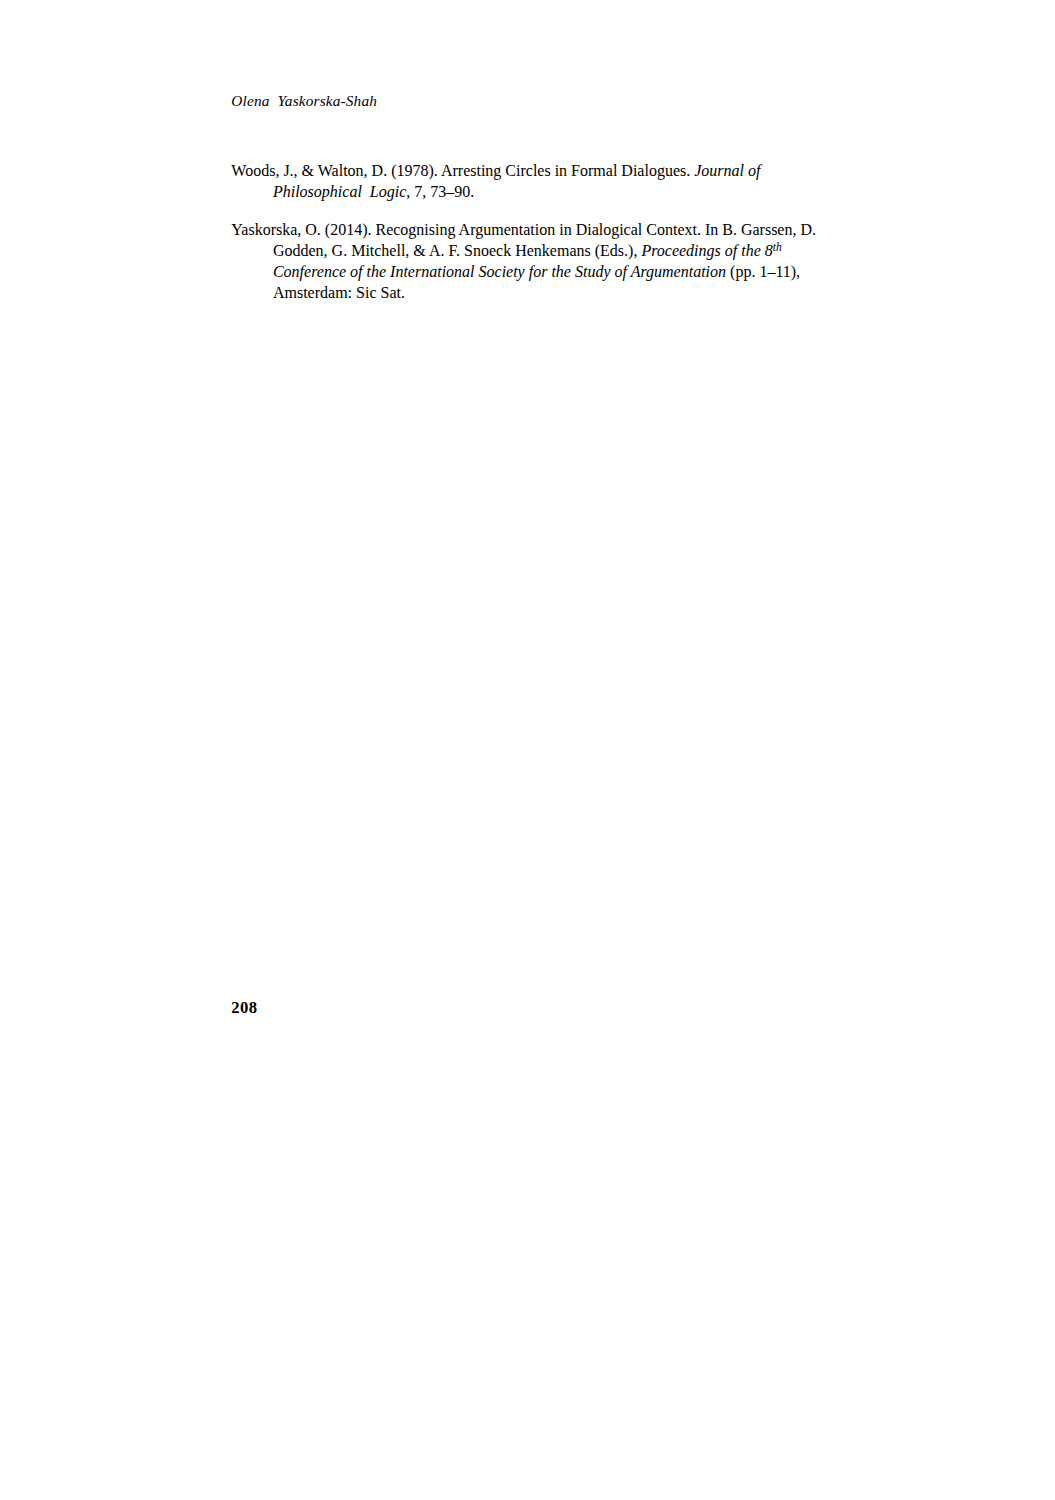Olena Yaskorska-Shah
Woods, J., & Walton, D. (1978). Arresting Circles in Formal Dialogues. Journal of Philosophical Logic, 7, 73–90.
Yaskorska, O. (2014). Recognising Argumentation in Dialogical Context. In B. Garssen, D. Godden, G. Mitchell, & A. F. Snoeck Henkemans (Eds.), Proceedings of the 8th Conference of the International Society for the Study of Argumentation (pp. 1–11), Amsterdam: Sic Sat.
208